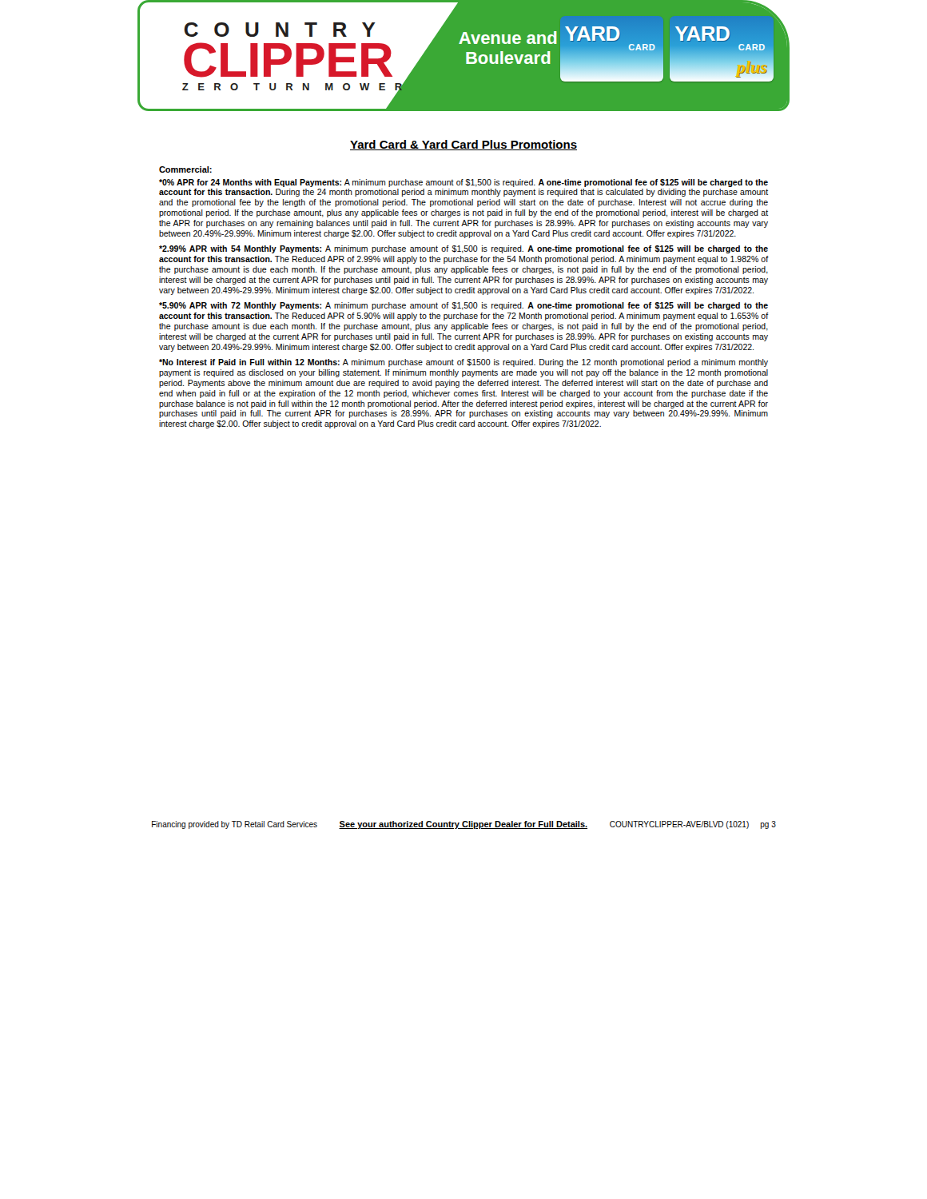C O U N T R Y
CLIPPER
Z E R O T U R N M O W E R
Avenue and
Boulevard
YARD
CARD
YARD
CARD
plus
Yard Card & Yard Card Plus Promotions
Commercial:
*0% APR for 24 Months with Equal Payments: A minimum purchase amount of $1,500 is required. A one-time promotional fee of $125 will be charged to the account for this transaction. During the 24 month promotional period a minimum monthly payment is required that is calculated by dividing the purchase amount and the promotional fee by the length of the promotional period. The promotional period will start on the date of purchase. Interest will not accrue during the promotional period. If the purchase amount, plus any applicable fees or charges is not paid in full by the end of the promotional period, interest will be charged at the APR for purchases on any remaining balances until paid in full. The current APR for purchases is 28.99%. APR for purchases on existing accounts may vary between 20.49%-29.99%. Minimum interest charge $2.00. Offer subject to credit approval on a Yard Card Plus credit card account. Offer expires 7/31/2022.
*2.99% APR with 54 Monthly Payments: A minimum purchase amount of $1,500 is required. A one-time promotional fee of $125 will be charged to the account for this transaction. The Reduced APR of 2.99% will apply to the purchase for the 54 Month promotional period. A minimum payment equal to 1.982% of the purchase amount is due each month. If the purchase amount, plus any applicable fees or charges, is not paid in full by the end of the promotional period, interest will be charged at the current APR for purchases until paid in full. The current APR for purchases is 28.99%. APR for purchases on existing accounts may vary between 20.49%-29.99%. Minimum interest charge $2.00. Offer subject to credit approval on a Yard Card Plus credit card account. Offer expires 7/31/2022.
*5.90% APR with 72 Monthly Payments: A minimum purchase amount of $1,500 is required. A one-time promotional fee of $125 will be charged to the account for this transaction. The Reduced APR of 5.90% will apply to the purchase for the 72 Month promotional period. A minimum payment equal to 1.653% of the purchase amount is due each month. If the purchase amount, plus any applicable fees or charges, is not paid in full by the end of the promotional period, interest will be charged at the current APR for purchases until paid in full. The current APR for purchases is 28.99%. APR for purchases on existing accounts may vary between 20.49%-29.99%. Minimum interest charge $2.00. Offer subject to credit approval on a Yard Card Plus credit card account. Offer expires 7/31/2022.
*No Interest if Paid in Full within 12 Months: A minimum purchase amount of $1500 is required. During the 12 month promotional period a minimum monthly payment is required as disclosed on your billing statement. If minimum monthly payments are made you will not pay off the balance in the 12 month promotional period. Payments above the minimum amount due are required to avoid paying the deferred interest. The deferred interest will start on the date of purchase and end when paid in full or at the expiration of the 12 month period, whichever comes first. Interest will be charged to your account from the purchase date if the purchase balance is not paid in full within the 12 month promotional period. After the deferred interest period expires, interest will be charged at the current APR for purchases until paid in full. The current APR for purchases is 28.99%. APR for purchases on existing accounts may vary between 20.49%-29.99%. Minimum interest charge $2.00. Offer subject to credit approval on a Yard Card Plus credit card account. Offer expires 7/31/2022.
Financing provided by TD Retail Card Services
See your authorized Country Clipper Dealer for Full Details.
COUNTRYCLIPPER-AVE/BLVD (1021)pg 3